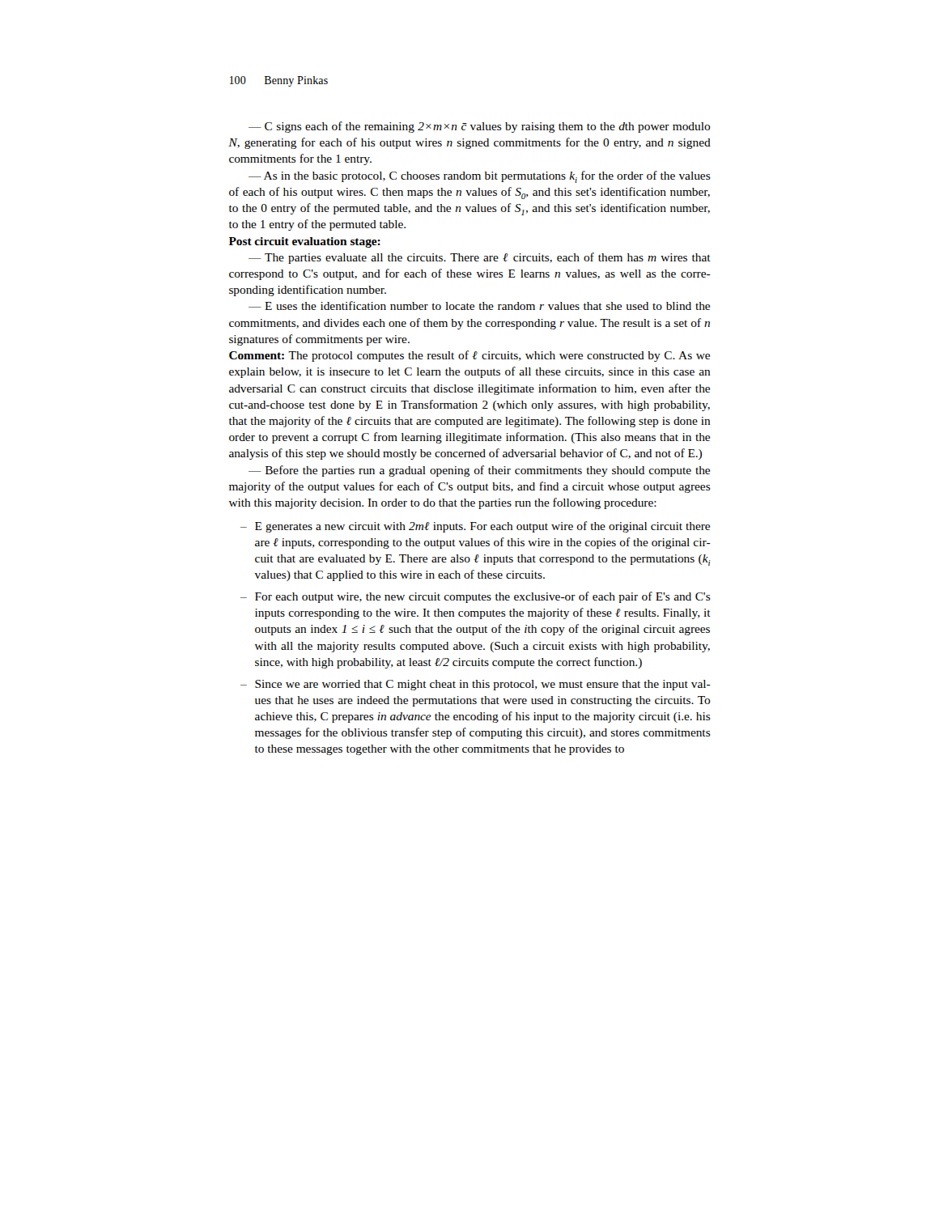100 Benny Pinkas
— C signs each of the remaining 2 × m × n c̄ values by raising them to the dth power modulo N, generating for each of his output wires n signed commitments for the 0 entry, and n signed commitments for the 1 entry.
— As in the basic protocol, C chooses random bit permutations ki for the order of the values of each of his output wires. C then maps the n values of S0, and this set's identification number, to the 0 entry of the permuted table, and the n values of S1, and this set's identification number, to the 1 entry of the permuted table.
Post circuit evaluation stage:
— The parties evaluate all the circuits. There are ℓ circuits, each of them has m wires that correspond to C's output, and for each of these wires E learns n values, as well as the corresponding identification number.
— E uses the identification number to locate the random r values that she used to blind the commitments, and divides each one of them by the corresponding r value. The result is a set of n signatures of commitments per wire.
Comment: The protocol computes the result of ℓ circuits, which were constructed by C. As we explain below, it is insecure to let C learn the outputs of all these circuits, since in this case an adversarial C can construct circuits that disclose illegitimate information to him, even after the cut-and-choose test done by E in Transformation 2 (which only assures, with high probability, that the majority of the ℓ circuits that are computed are legitimate). The following step is done in order to prevent a corrupt C from learning illegitimate information. (This also means that in the analysis of this step we should mostly be concerned of adversarial behavior of C, and not of E.)
— Before the parties run a gradual opening of their commitments they should compute the majority of the output values for each of C's output bits, and find a circuit whose output agrees with this majority decision. In order to do that the parties run the following procedure:
E generates a new circuit with 2mℓ inputs. For each output wire of the original circuit there are ℓ inputs, corresponding to the output values of this wire in the copies of the original circuit that are evaluated by E. There are also ℓ inputs that correspond to the permutations (ki values) that C applied to this wire in each of these circuits.
For each output wire, the new circuit computes the exclusive-or of each pair of E's and C's inputs corresponding to the wire. It then computes the majority of these ℓ results. Finally, it outputs an index 1 ≤ i ≤ ℓ such that the output of the ith copy of the original circuit agrees with all the majority results computed above. (Such a circuit exists with high probability, since, with high probability, at least ℓ/2 circuits compute the correct function.)
Since we are worried that C might cheat in this protocol, we must ensure that the input values that he uses are indeed the permutations that were used in constructing the circuits. To achieve this, C prepares in advance the encoding of his input to the majority circuit (i.e. his messages for the oblivious transfer step of computing this circuit), and stores commitments to these messages together with the other commitments that he provides to